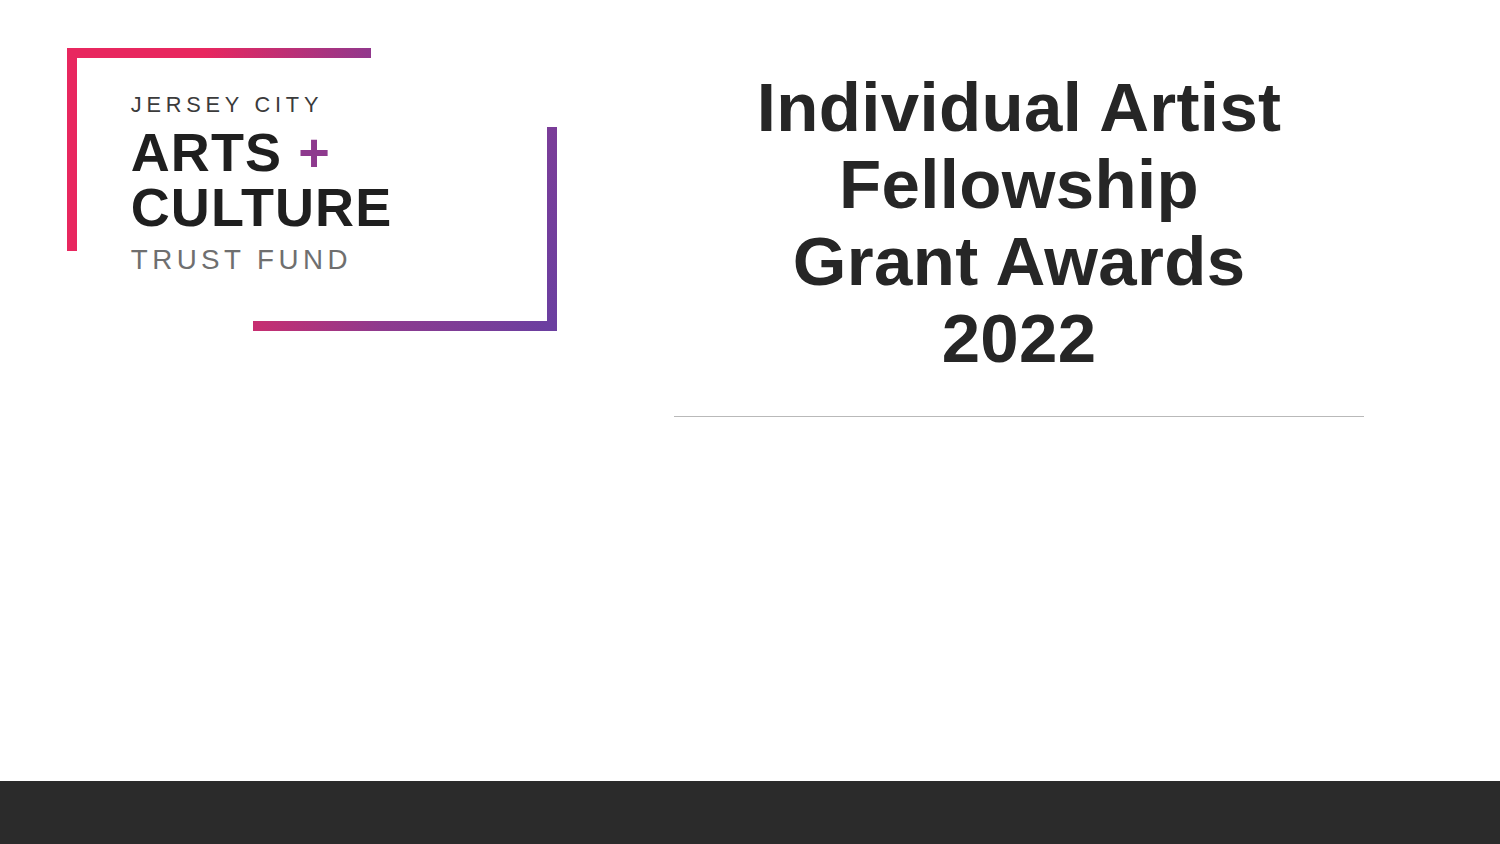Jersey City
Arts +
Culture
Trust Fund
Individual Artist Fellowship
Grant Awards
2022